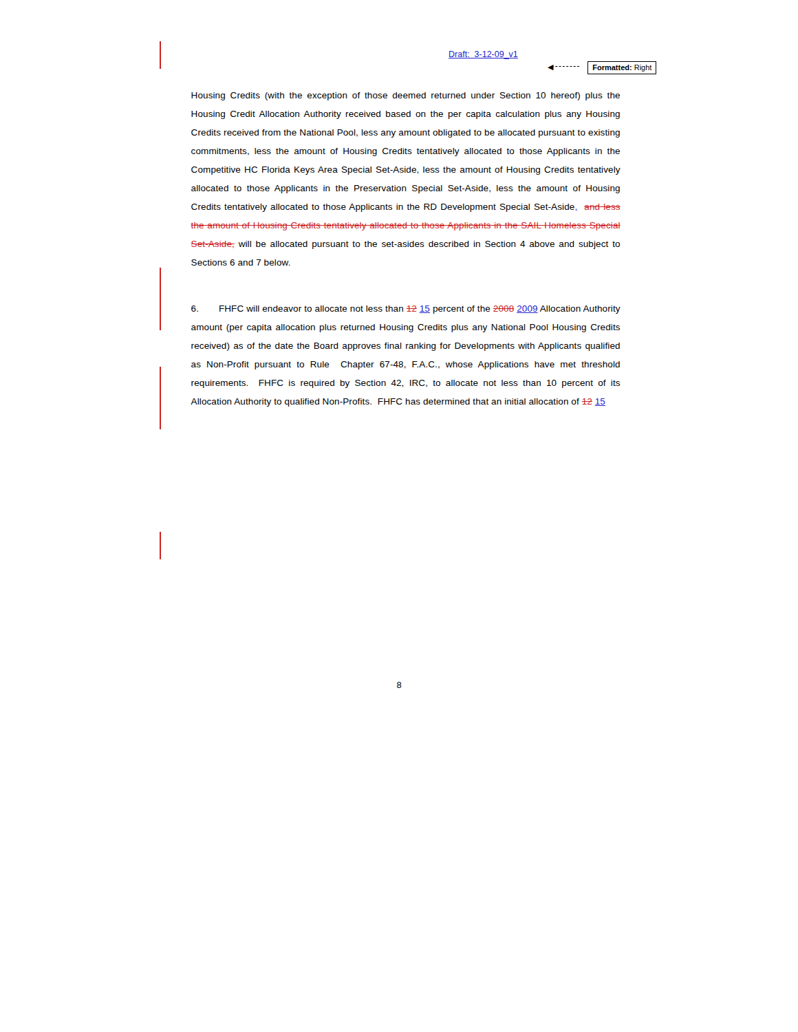Draft: 3-12-09_v1 ◀ Formatted: Right
Housing Credits (with the exception of those deemed returned under Section 10 hereof) plus the Housing Credit Allocation Authority received based on the per capita calculation plus any Housing Credits received from the National Pool, less any amount obligated to be allocated pursuant to existing commitments, less the amount of Housing Credits tentatively allocated to those Applicants in the Competitive HC Florida Keys Area Special Set-Aside, less the amount of Housing Credits tentatively allocated to those Applicants in the Preservation Special Set-Aside, less the amount of Housing Credits tentatively allocated to those Applicants in the RD Development Special Set-Aside, and less the amount of Housing Credits tentatively allocated to those Applicants in the SAIL Homeless Special Set-Aside, will be allocated pursuant to the set-asides described in Section 4 above and subject to Sections 6 and 7 below.
6. FHFC will endeavor to allocate not less than 12 15 percent of the 2008 2009 Allocation Authority amount (per capita allocation plus returned Housing Credits plus any National Pool Housing Credits received) as of the date the Board approves final ranking for Developments with Applicants qualified as Non-Profit pursuant to Rule Chapter 67-48, F.A.C., whose Applications have met threshold requirements. FHFC is required by Section 42, IRC, to allocate not less than 10 percent of its Allocation Authority to qualified Non-Profits. FHFC has determined that an initial allocation of 12 15
8